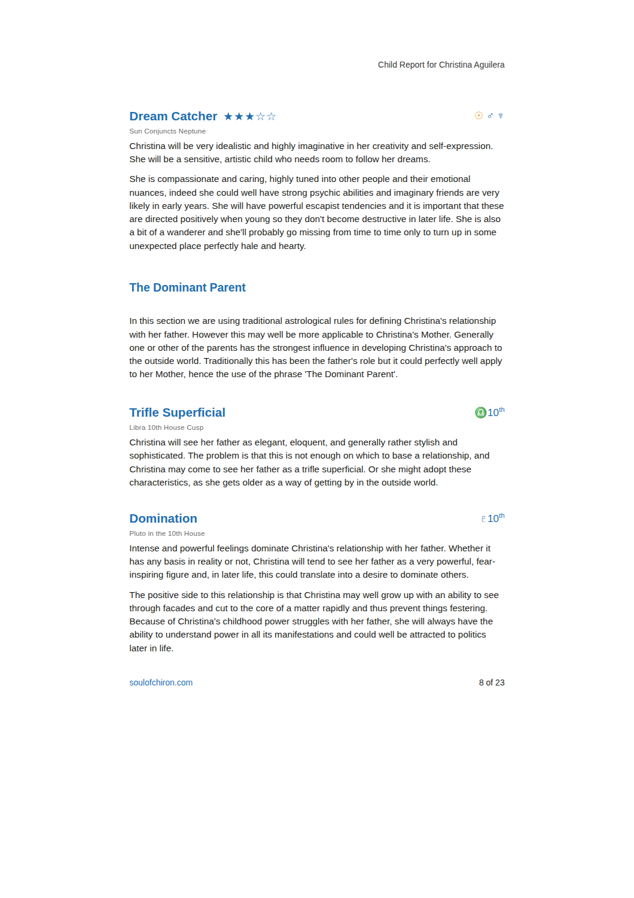Child Report for Christina Aguilera
Dream Catcher
★★★☆☆
Sun Conjuncts Neptune
☉ ♂ ♆
Christina will be very idealistic and highly imaginative in her creativity and self-expression. She will be a sensitive, artistic child who needs room to follow her dreams.
She is compassionate and caring, highly tuned into other people and their emotional nuances, indeed she could well have strong psychic abilities and imaginary friends are very likely in early years. She will have powerful escapist tendencies and it is important that these are directed positively when young so they don't become destructive in later life. She is also a bit of a wanderer and she'll probably go missing from time to time only to turn up in some unexpected place perfectly hale and hearty.
The Dominant Parent
In this section we are using traditional astrological rules for defining Christina's relationship with her father. However this may well be more applicable to Christina's Mother. Generally one or other of the parents has the strongest influence in developing Christina's approach to the outside world. Traditionally this has been the father's role but it could perfectly well apply to her Mother, hence the use of the phrase 'The Dominant Parent'.
Trifle Superficial
Libra 10th House Cusp
♎10th
Christina will see her father as elegant, eloquent, and generally rather stylish and sophisticated. The problem is that this is not enough on which to base a relationship, and Christina may come to see her father as a trifle superficial. Or she might adopt these characteristics, as she gets older as a way of getting by in the outside world.
Domination
Pluto in the 10th House
♇10th
Intense and powerful feelings dominate Christina's relationship with her father. Whether it has any basis in reality or not, Christina will tend to see her father as a very powerful, fear-inspiring figure and, in later life, this could translate into a desire to dominate others.
The positive side to this relationship is that Christina may well grow up with an ability to see through facades and cut to the core of a matter rapidly and thus prevent things festering. Because of Christina's childhood power struggles with her father, she will always have the ability to understand power in all its manifestations and could well be attracted to politics later in life.
soulofchiron.com 8 of 23